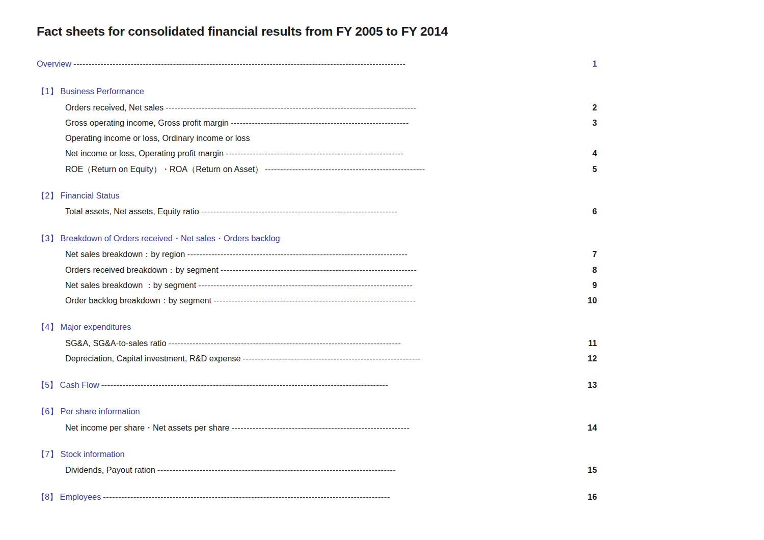Fact sheets for consolidated financial results from FY 2005 to FY 2014
Overview -------------------------------------------------------------------------------------------------------------- 1
【1】 Business Performance
Orders received, Net sales ----------------------------------------------------------------------------------- 2
Gross operating income, Gross profit margin ----------------------------------------------------------- 3
Operating income or loss, Ordinary income or loss
Net income or loss, Operating profit margin ----------------------------------------------------------- 4
ROE（Return on Equity）・ROA（Return on Asset） ----------------------------------------------------- 5
【2】 Financial Status
Total assets, Net assets, Equity ratio ----------------------------------------------------------------- 6
【3】 Breakdown of Orders received・Net sales・Orders backlog
Net sales breakdown：by region ------------------------------------------------------------------------- 7
Orders received breakdown：by segment ----------------------------------------------------------------- 8
Net sales breakdown ：by segment ----------------------------------------------------------------------- 9
Order backlog breakdown：by segment ------------------------------------------------------------------- 10
【4】 Major expenditures
SG&A, SG&A-to-sales ratio ----------------------------------------------------------------------------- 11
Depreciation, Capital investment, R&D expense ----------------------------------------------------------- 12
【5】 Cash Flow ----------------------------------------------------------------------------------------------- 13
【6】 Per share information
Net income per share・Net assets per share ----------------------------------------------------------- 14
【7】 Stock information
Dividends, Payout ration ------------------------------------------------------------------------------- 15
【8】 Employees ----------------------------------------------------------------------------------------------- 16